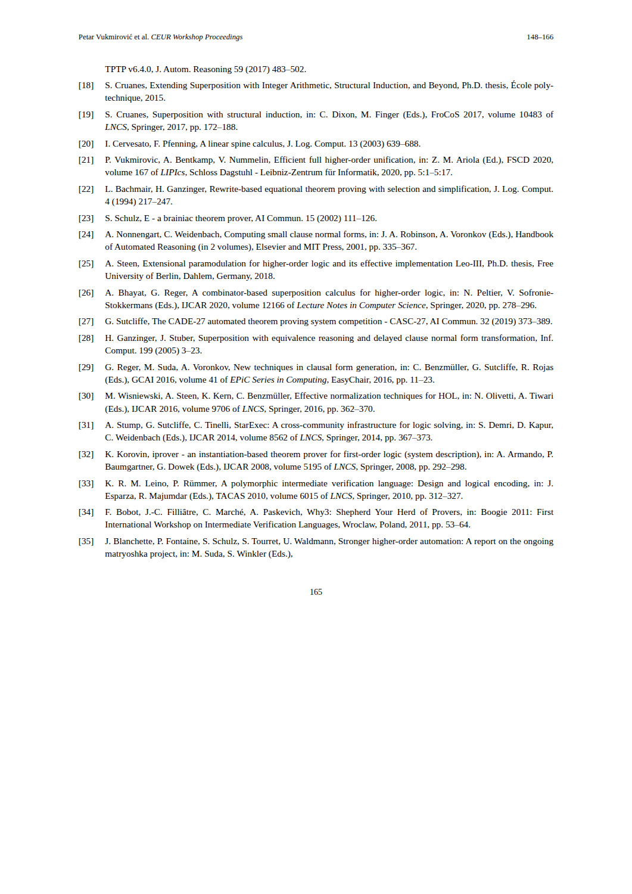Petar Vukmirović et al. CEUR Workshop Proceedings
148–166
TPTP v6.4.0, J. Autom. Reasoning 59 (2017) 483–502.
[18] S. Cruanes, Extending Superposition with Integer Arithmetic, Structural Induction, and Beyond, Ph.D. thesis, École polytechnique, 2015.
[19] S. Cruanes, Superposition with structural induction, in: C. Dixon, M. Finger (Eds.), FroCoS 2017, volume 10483 of LNCS, Springer, 2017, pp. 172–188.
[20] I. Cervesato, F. Pfenning, A linear spine calculus, J. Log. Comput. 13 (2003) 639–688.
[21] P. Vukmirovic, A. Bentkamp, V. Nummelin, Efficient full higher-order unification, in: Z. M. Ariola (Ed.), FSCD 2020, volume 167 of LIPIcs, Schloss Dagstuhl - Leibniz-Zentrum für Informatik, 2020, pp. 5:1–5:17.
[22] L. Bachmair, H. Ganzinger, Rewrite-based equational theorem proving with selection and simplification, J. Log. Comput. 4 (1994) 217–247.
[23] S. Schulz, E - a brainiac theorem prover, AI Commun. 15 (2002) 111–126.
[24] A. Nonnengart, C. Weidenbach, Computing small clause normal forms, in: J. A. Robinson, A. Voronkov (Eds.), Handbook of Automated Reasoning (in 2 volumes), Elsevier and MIT Press, 2001, pp. 335–367.
[25] A. Steen, Extensional paramodulation for higher-order logic and its effective implementation Leo-III, Ph.D. thesis, Free University of Berlin, Dahlem, Germany, 2018.
[26] A. Bhayat, G. Reger, A combinator-based superposition calculus for higher-order logic, in: N. Peltier, V. Sofronie-Stokkermans (Eds.), IJCAR 2020, volume 12166 of Lecture Notes in Computer Science, Springer, 2020, pp. 278–296.
[27] G. Sutcliffe, The CADE-27 automated theorem proving system competition - CASC-27, AI Commun. 32 (2019) 373–389.
[28] H. Ganzinger, J. Stuber, Superposition with equivalence reasoning and delayed clause normal form transformation, Inf. Comput. 199 (2005) 3–23.
[29] G. Reger, M. Suda, A. Voronkov, New techniques in clausal form generation, in: C. Benzmüller, G. Sutcliffe, R. Rojas (Eds.), GCAI 2016, volume 41 of EPiC Series in Computing, EasyChair, 2016, pp. 11–23.
[30] M. Wisniewski, A. Steen, K. Kern, C. Benzmüller, Effective normalization techniques for HOL, in: N. Olivetti, A. Tiwari (Eds.), IJCAR 2016, volume 9706 of LNCS, Springer, 2016, pp. 362–370.
[31] A. Stump, G. Sutcliffe, C. Tinelli, StarExec: A cross-community infrastructure for logic solving, in: S. Demri, D. Kapur, C. Weidenbach (Eds.), IJCAR 2014, volume 8562 of LNCS, Springer, 2014, pp. 367–373.
[32] K. Korovin, iprover - an instantiation-based theorem prover for first-order logic (system description), in: A. Armando, P. Baumgartner, G. Dowek (Eds.), IJCAR 2008, volume 5195 of LNCS, Springer, 2008, pp. 292–298.
[33] K. R. M. Leino, P. Rümmer, A polymorphic intermediate verification language: Design and logical encoding, in: J. Esparza, R. Majumdar (Eds.), TACAS 2010, volume 6015 of LNCS, Springer, 2010, pp. 312–327.
[34] F. Bobot, J.-C. Filliâtre, C. Marché, A. Paskevich, Why3: Shepherd Your Herd of Provers, in: Boogie 2011: First International Workshop on Intermediate Verification Languages, Wroclaw, Poland, 2011, pp. 53–64.
[35] J. Blanchette, P. Fontaine, S. Schulz, S. Tourret, U. Waldmann, Stronger higher-order automation: A report on the ongoing matryoshka project, in: M. Suda, S. Winkler (Eds.),
165